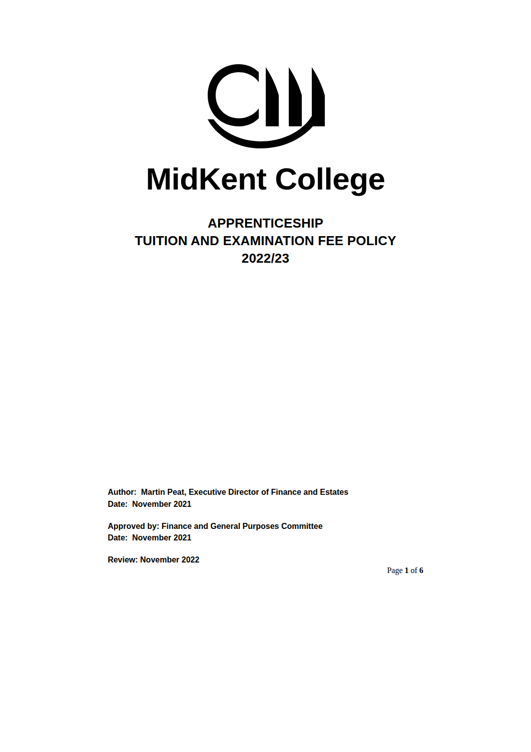MidKent College
APPRENTICESHIP
TUITION AND EXAMINATION FEE POLICY
2022/23
Author: Martin Peat, Executive Director of Finance and Estates
Date: November 2021
Approved by: Finance and General Purposes Committee
Date: November 2021
Review: November 2022
Page 1 of 6